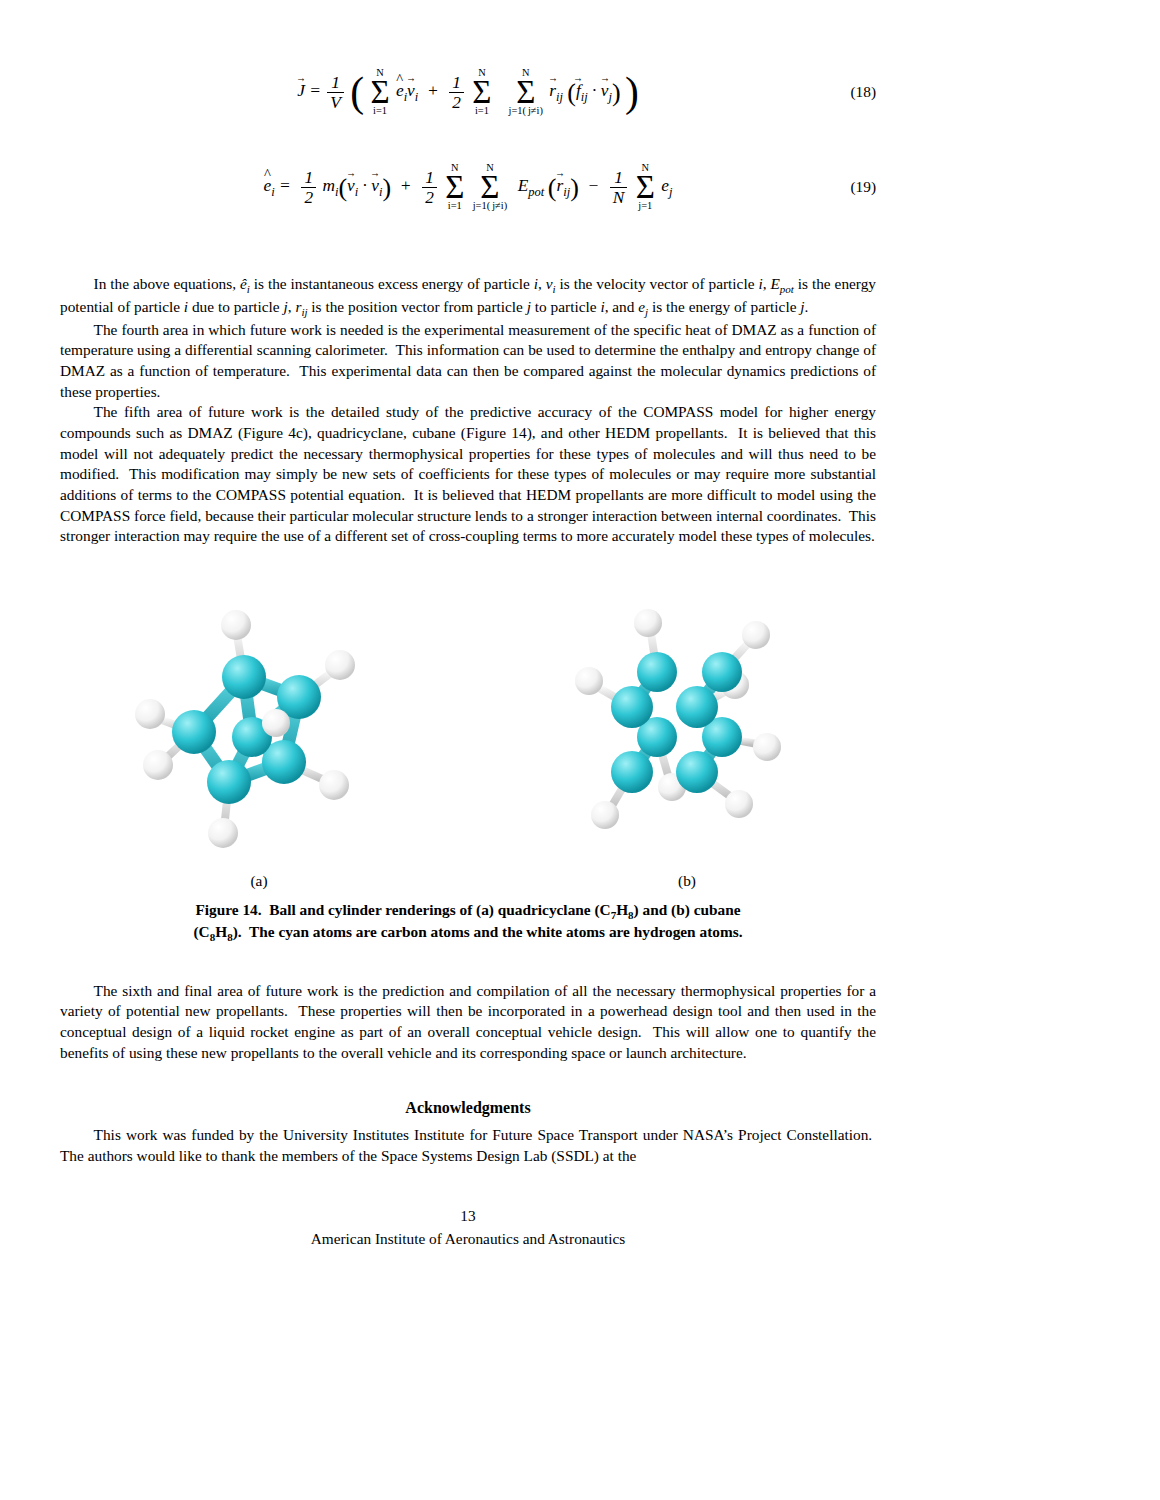J = 1 V ( NΣi=1 eivi + 12 NΣi=1 NΣj=1( j≠i) rij (fij · vj) ) (18)
ei = 12 mi(vi · vi) + 12 NΣi=1 NΣj=1( j≠i) Epot (rij) − 1 N NΣj=1 ej (19)
In the above equations, êi is the instantaneous excess energy of particle i, vi is the velocity vector of particle i, Epot is the energy potential of particle i due to particle j, rij is the position vector from particle j to particle i, and ej is the energy of particle j.
The fourth area in which future work is needed is the experimental measurement of the specific heat of DMAZ as a function of temperature using a differential scanning calorimeter. This information can be used to determine the enthalpy and entropy change of DMAZ as a function of temperature. This experimental data can then be compared against the molecular dynamics predictions of these properties.
The fifth area of future work is the detailed study of the predictive accuracy of the COMPASS model for higher energy compounds such as DMAZ (Figure 4c), quadricyclane, cubane (Figure 14), and other HEDM propellants. It is believed that this model will not adequately predict the necessary thermophysical properties for these types of molecules and will thus need to be modified. This modification may simply be new sets of coefficients for these types of molecules or may require more substantial additions of terms to the COMPASS potential equation. It is believed that HEDM propellants are more difficult to model using the COMPASS force field, because their particular molecular structure lends to a stronger interaction between internal coordinates. This stronger interaction may require the use of a different set of cross-coupling terms to more accurately model these types of molecules.
(a)
(b)
Figure 14. Ball and cylinder renderings of (a) quadricyclane (C7H8) and (b) cubane
(C8H8). The cyan atoms are carbon atoms and the white atoms are hydrogen atoms.
The sixth and final area of future work is the prediction and compilation of all the necessary thermophysical properties for a variety of potential new propellants. These properties will then be incorporated in a powerhead design tool and then used in the conceptual design of a liquid rocket engine as part of an overall conceptual vehicle design. This will allow one to quantify the benefits of using these new propellants to the overall vehicle and its corresponding space or launch architecture.
Acknowledgments
This work was funded by the University Institutes Institute for Future Space Transport under NASA’s Project Constellation. The authors would like to thank the members of the Space Systems Design Lab (SSDL) at the
13
American Institute of Aeronautics and Astronautics